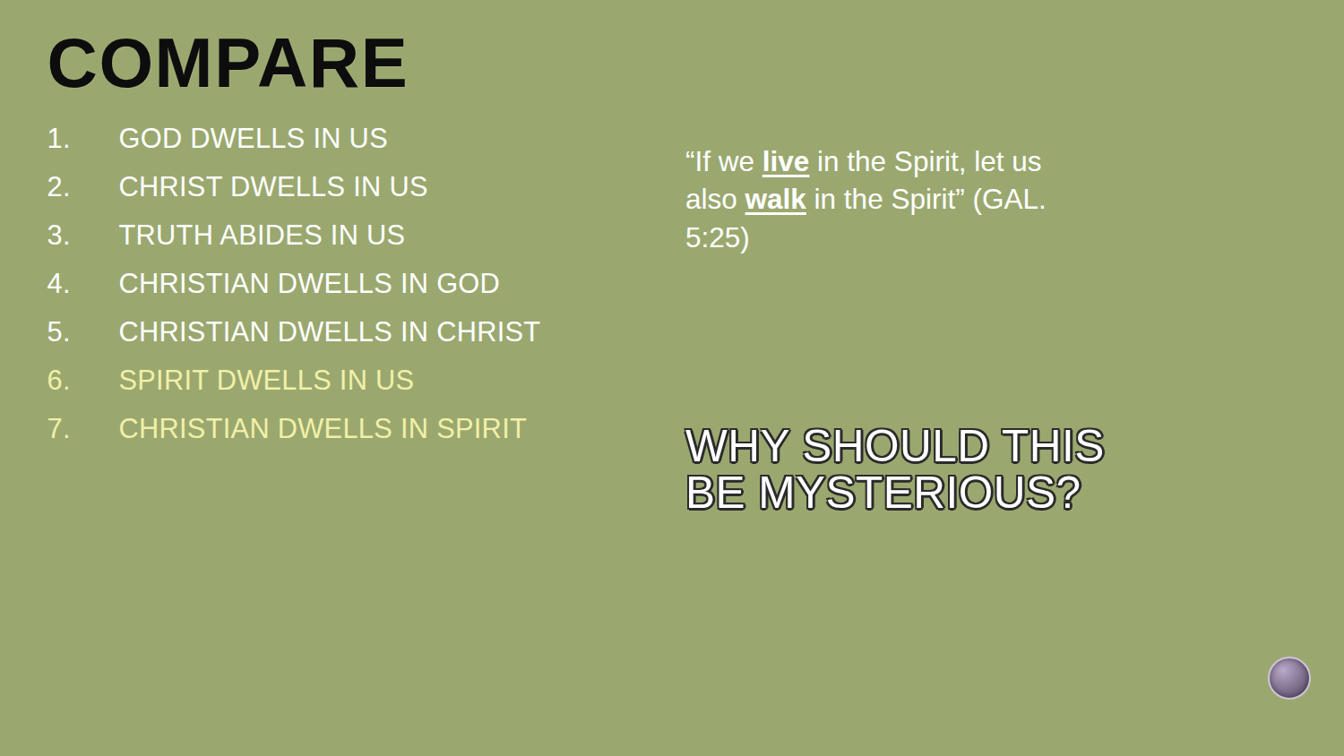Compare
God dwells in us
Christ dwells in us
Truth abides in us
Christian dwells in God
Christian dwells in Christ
Spirit dwells in us
Christian dwells in Spirit
“If we live in the Spirit, let us also walk in the Spirit” (GAL. 5:25)
Why should this be mysterious?